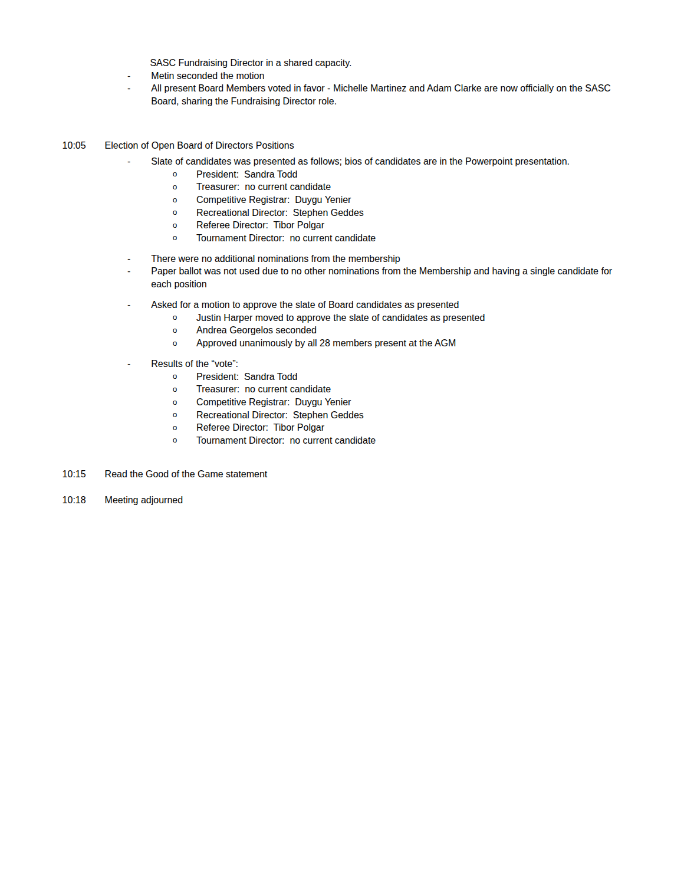SASC Fundraising Director in a shared capacity.
Metin seconded the motion
All present Board Members voted in favor - Michelle Martinez and Adam Clarke are now officially on the SASC Board, sharing the Fundraising Director role.
10:05 Election of Open Board of Directors Positions
Slate of candidates was presented as follows; bios of candidates are in the Powerpoint presentation.
President: Sandra Todd
Treasurer: no current candidate
Competitive Registrar: Duygu Yenier
Recreational Director: Stephen Geddes
Referee Director: Tibor Polgar
Tournament Director: no current candidate
There were no additional nominations from the membership
Paper ballot was not used due to no other nominations from the Membership and having a single candidate for each position
Asked for a motion to approve the slate of Board candidates as presented
Justin Harper moved to approve the slate of candidates as presented
Andrea Georgelos seconded
Approved unanimously by all 28 members present at the AGM
Results of the “vote”:
President: Sandra Todd
Treasurer: no current candidate
Competitive Registrar: Duygu Yenier
Recreational Director: Stephen Geddes
Referee Director: Tibor Polgar
Tournament Director: no current candidate
10:15 Read the Good of the Game statement
10:18 Meeting adjourned